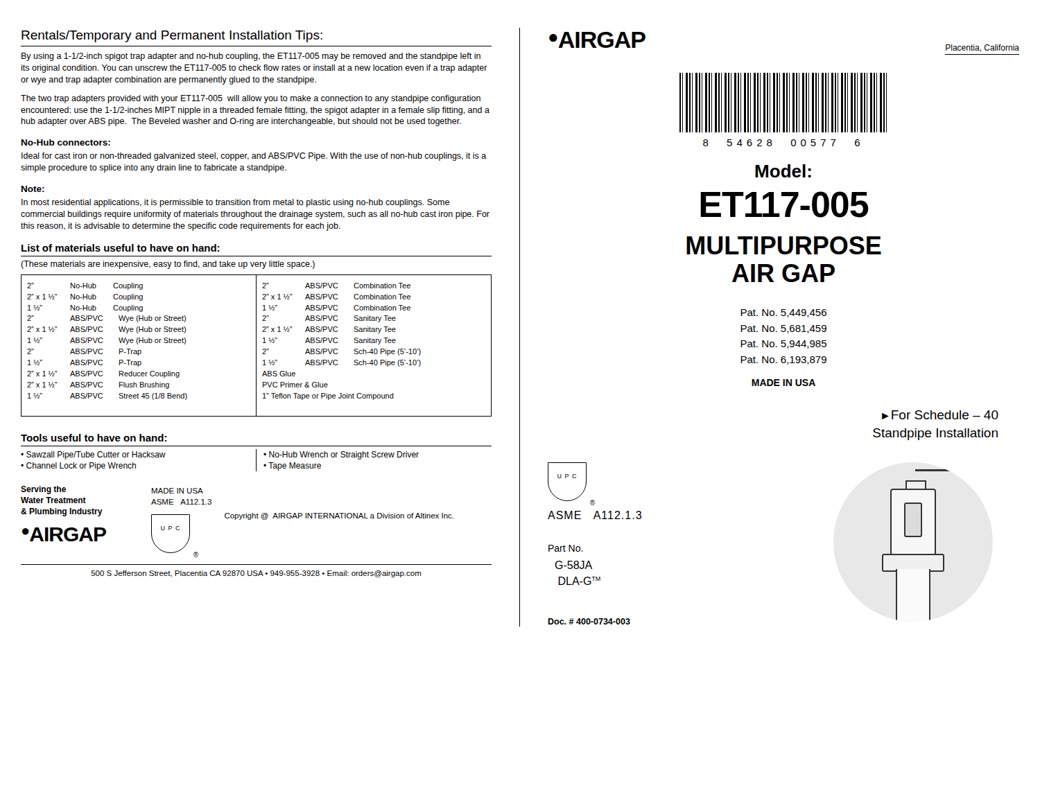Rentals/Temporary and Permanent Installation Tips:
By using a 1-1/2-inch spigot trap adapter and no-hub coupling, the ET117-005 may be removed and the standpipe left in its original condition. You can unscrew the ET117-005 to check flow rates or install at a new location even if a trap adapter or wye and trap adapter combination are permanently glued to the standpipe.
The two trap adapters provided with your ET117-005 will allow you to make a connection to any standpipe configuration encountered: use the 1-1/2-inches MIPT nipple in a threaded female fitting, the spigot adapter in a female slip fitting, and a hub adapter over ABS pipe. The Beveled washer and O-ring are interchangeable, but should not be used together.
No-Hub connectors:
Ideal for cast iron or non-threaded galvanized steel, copper, and ABS/PVC Pipe. With the use of non-hub couplings, it is a simple procedure to splice into any drain line to fabricate a standpipe.
Note:
In most residential applications, it is permissible to transition from metal to plastic using no-hub couplings. Some commercial buildings require uniformity of materials throughout the drainage system, such as all no-hub cast iron pipe. For this reason, it is advisable to determine the specific code requirements for each job.
List of materials useful to have on hand:
(These materials are inexpensive, easy to find, and take up very little space.)
| 2” No-Hub Coupling 2” x 1 ½” No-Hub Coupling 1 ½” No-Hub Coupling 2” ABS/PVC Wye (Hub or Street) 2” x 1 ½” ABS/PVC Wye (Hub or Street) 1 ½” ABS/PVC Wye (Hub or Street) 2” ABS/PVC P-Trap 1 ½” ABS/PVC P-Trap 2” x 1 ½” ABS/PVC Reducer Coupling 2” x 1 ½” ABS/PVC Flush Brushing 1 ½” ABS/PVC Street 45 (1/8 Bend) | 2” ABS/PVC Combination Tee 2” x 1 ½” ABS/PVC Combination Tee 1 ½” ABS/PVC Combination Tee 2” ABS/PVC Sanitary Tee 2” x 1 ½” ABS/PVC Sanitary Tee 1 ½” ABS/PVC Sanitary Tee 2” ABS/PVC Sch-40 Pipe (5’-10’) 1 ½” ABS/PVC Sch-40 Pipe (5’-10’) ABS Glue PVC Primer & Glue 1” Teflon Tape or Pipe Joint Compound |
Tools useful to have on hand:
| • Sawzall Pipe/Tube Cutter or Hacksaw | • No-Hub Wrench or Straight Screw Driver |
| • Channel Lock or Pipe Wrench | • Tape Measure |
Serving the
Water Treatment
& Plumbing Industry
●AIRGAP
MADE IN USA
ASME A112.1.3
U P C
®
Copyright @ AIRGAP INTERNATIONAL a Division of Altinex Inc.
500 S Jefferson Street, Placentia CA 92870 USA • 949-955-3928 • Email: orders@airgap.com
●AIRGAP
Placentia, California
8 54628 00577 6
Model:
ET117-005
MULTIPURPOSE
AIR GAP
Pat. No. 5,449,456
Pat. No. 5,681,459
Pat. No. 5,944,985
Pat. No. 6,193,879
MADE IN USA
►For Schedule – 40
Standpipe Installation
U P C
®
ASME A112.1.3
Part No.
G-58JA
DLA-GTM
Doc. # 400-0734-003